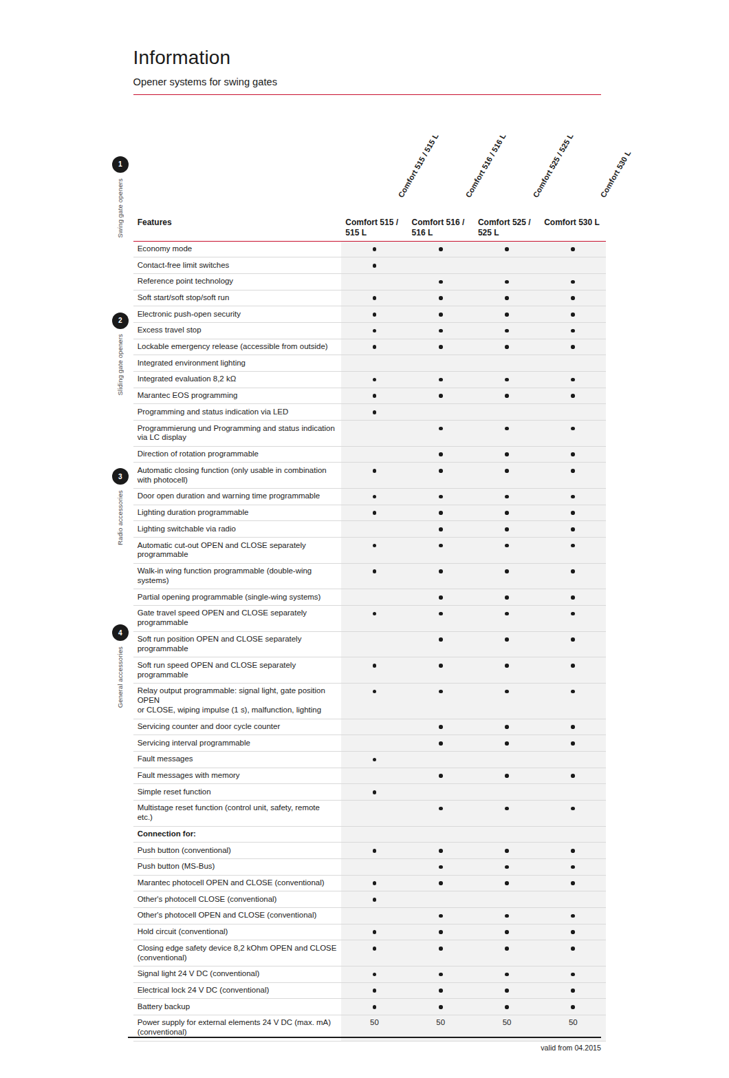1
Swing gate openers
2
Sliding gate openers
3
Radio accessories
4
General accessories
Information
Opener systems for swing gates
Comfort 515 / 515 L
Comfort 516 / 516 L
Comfort 525 / 525 L
Comfort 530 L
| Features | Comfort 515 / 515 L | Comfort 516 / 516 L | Comfort 525 / 525 L | Comfort 530 L |
| --- | --- | --- | --- | --- |
| Economy mode | | | | |
| Contact-free limit switches | | | | |
| Reference point technology | | | | |
| Soft start/soft stop/soft run | | | | |
| Electronic push-open security | | | | |
| Excess travel stop | | | | |
| Lockable emergency release (accessible from outside) | | | | |
| Integrated environment lighting | | | | |
| Integrated evaluation 8,2 kΩ | | | | |
| Marantec EOS programming | | | | |
| Programming and status indication via LED | | | | |
| Programmierung und Programming and status indication via LC display | | | | |
| Direction of rotation programmable | | | | |
| Automatic closing function (only usable in combination with photocell) | | | | |
| Door open duration and warning time programmable | | | | |
| Lighting duration programmable | | | | |
| Lighting switchable via radio | | | | |
| Automatic cut-out OPEN and CLOSE separately programmable | | | | |
| Walk-in wing function programmable (double-wing systems) | | | | |
| Partial opening programmable (single-wing systems) | | | | |
| Gate travel speed OPEN and CLOSE separately programmable | | | | |
| Soft run position OPEN and CLOSE separately programmable | | | | |
| Soft run speed OPEN and CLOSE separately programmable | | | | |
| Relay output programmable: signal light, gate position OPEN or CLOSE, wiping impulse (1 s), malfunction, lighting | | | | |
| Servicing counter and door cycle counter | | | | |
| Servicing interval programmable | | | | |
| Fault messages | | | | |
| Fault messages with memory | | | | |
| Simple reset function | | | | |
| Multistage reset function (control unit, safety, remote etc.) | | | | |
| Connection for: | | | | |
| Push button (conventional) | | | | |
| Push button (MS-Bus) | | | | |
| Marantec photocell OPEN and CLOSE (conventional) | | | | |
| Other's photocell CLOSE (conventional) | | | | |
| Other's photocell OPEN and CLOSE (conventional) | | | | |
| Hold circuit (conventional) | | | | |
| Closing edge safety device 8,2 kOhm OPEN and CLOSE (conventional) | | | | |
| Signal light 24 V DC (conventional) | | | | |
| Electrical lock 24 V DC (conventional) | | | | |
| Battery backup | | | | |
| Power supply for external elements 24 V DC (max. mA) (conventional) | 50 | 50 | 50 | 50 |
valid from 04.2015